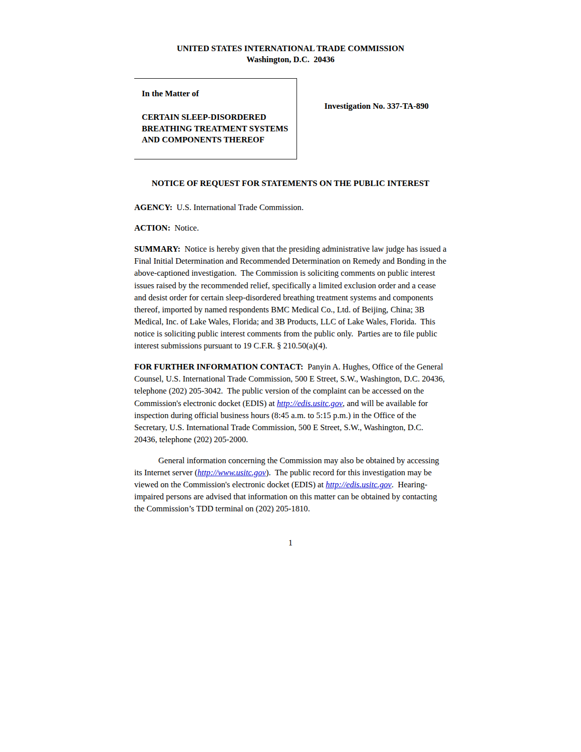UNITED STATES INTERNATIONAL TRADE COMMISSION
Washington, D.C. 20436
| In the Matter of CERTAIN SLEEP-DISORDERED BREATHING TREATMENT SYSTEMS AND COMPONENTS THEREOF | Investigation No. 337-TA-890 |
NOTICE OF REQUEST FOR STATEMENTS ON THE PUBLIC INTEREST
AGENCY: U.S. International Trade Commission.
ACTION: Notice.
SUMMARY: Notice is hereby given that the presiding administrative law judge has issued a Final Initial Determination and Recommended Determination on Remedy and Bonding in the above-captioned investigation. The Commission is soliciting comments on public interest issues raised by the recommended relief, specifically a limited exclusion order and a cease and desist order for certain sleep-disordered breathing treatment systems and components thereof, imported by named respondents BMC Medical Co., Ltd. of Beijing, China; 3B Medical, Inc. of Lake Wales, Florida; and 3B Products, LLC of Lake Wales, Florida. This notice is soliciting public interest comments from the public only. Parties are to file public interest submissions pursuant to 19 C.F.R. § 210.50(a)(4).
FOR FURTHER INFORMATION CONTACT: Panyin A. Hughes, Office of the General Counsel, U.S. International Trade Commission, 500 E Street, S.W., Washington, D.C. 20436, telephone (202) 205-3042. The public version of the complaint can be accessed on the Commission's electronic docket (EDIS) at http://edis.usitc.gov, and will be available for inspection during official business hours (8:45 a.m. to 5:15 p.m.) in the Office of the Secretary, U.S. International Trade Commission, 500 E Street, S.W., Washington, D.C. 20436, telephone (202) 205-2000.
General information concerning the Commission may also be obtained by accessing its Internet server (http://www.usitc.gov). The public record for this investigation may be viewed on the Commission's electronic docket (EDIS) at http://edis.usitc.gov. Hearing-impaired persons are advised that information on this matter can be obtained by contacting the Commission’s TDD terminal on (202) 205-1810.
1